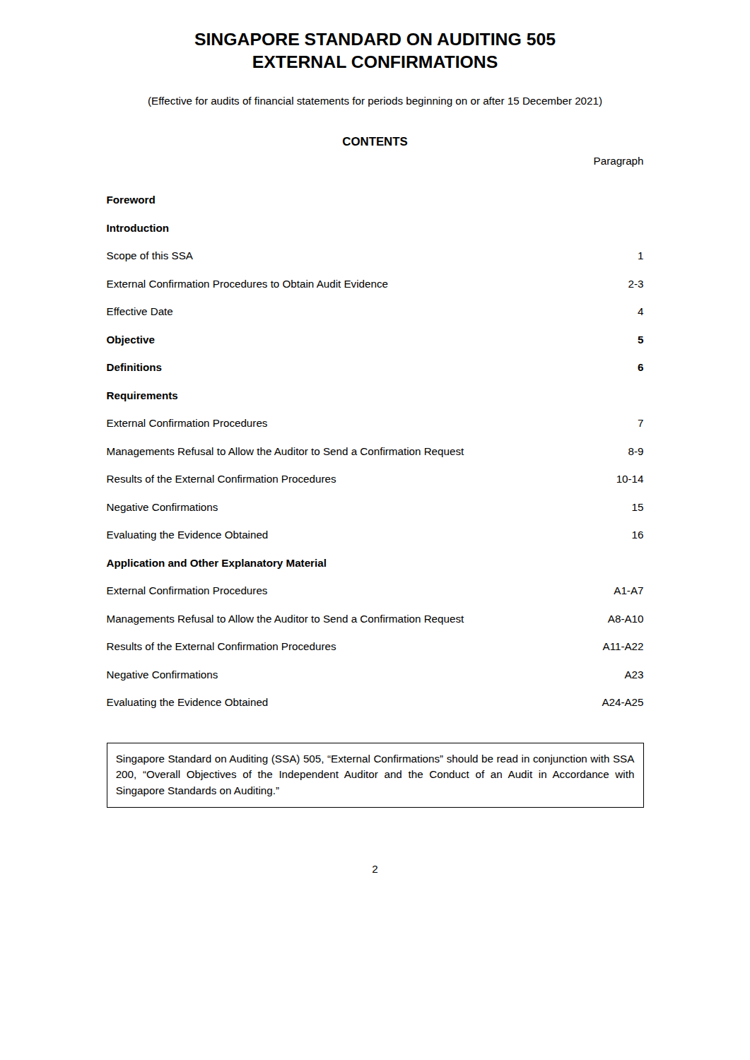SINGAPORE STANDARD ON AUDITING 505
EXTERNAL CONFIRMATIONS
(Effective for audits of financial statements for periods beginning on or after 15 December 2021)
CONTENTS
Paragraph
| Foreword | |
| Introduction | |
| Scope of this SSA | 1 |
| External Confirmation Procedures to Obtain Audit Evidence | 2-3 |
| Effective Date | 4 |
| Objective | 5 |
| Definitions | 6 |
| Requirements | |
| External Confirmation Procedures | 7 |
| Managements Refusal to Allow the Auditor to Send a Confirmation Request | 8-9 |
| Results of the External Confirmation Procedures | 10-14 |
| Negative Confirmations | 15 |
| Evaluating the Evidence Obtained | 16 |
| Application and Other Explanatory Material | |
| External Confirmation Procedures | A1-A7 |
| Managements Refusal to Allow the Auditor to Send a Confirmation Request | A8-A10 |
| Results of the External Confirmation Procedures | A11-A22 |
| Negative Confirmations | A23 |
| Evaluating the Evidence Obtained | A24-A25 |
Singapore Standard on Auditing (SSA) 505, “External Confirmations” should be read in conjunction with SSA 200, “Overall Objectives of the Independent Auditor and the Conduct of an Audit in Accordance with Singapore Standards on Auditing.”
2